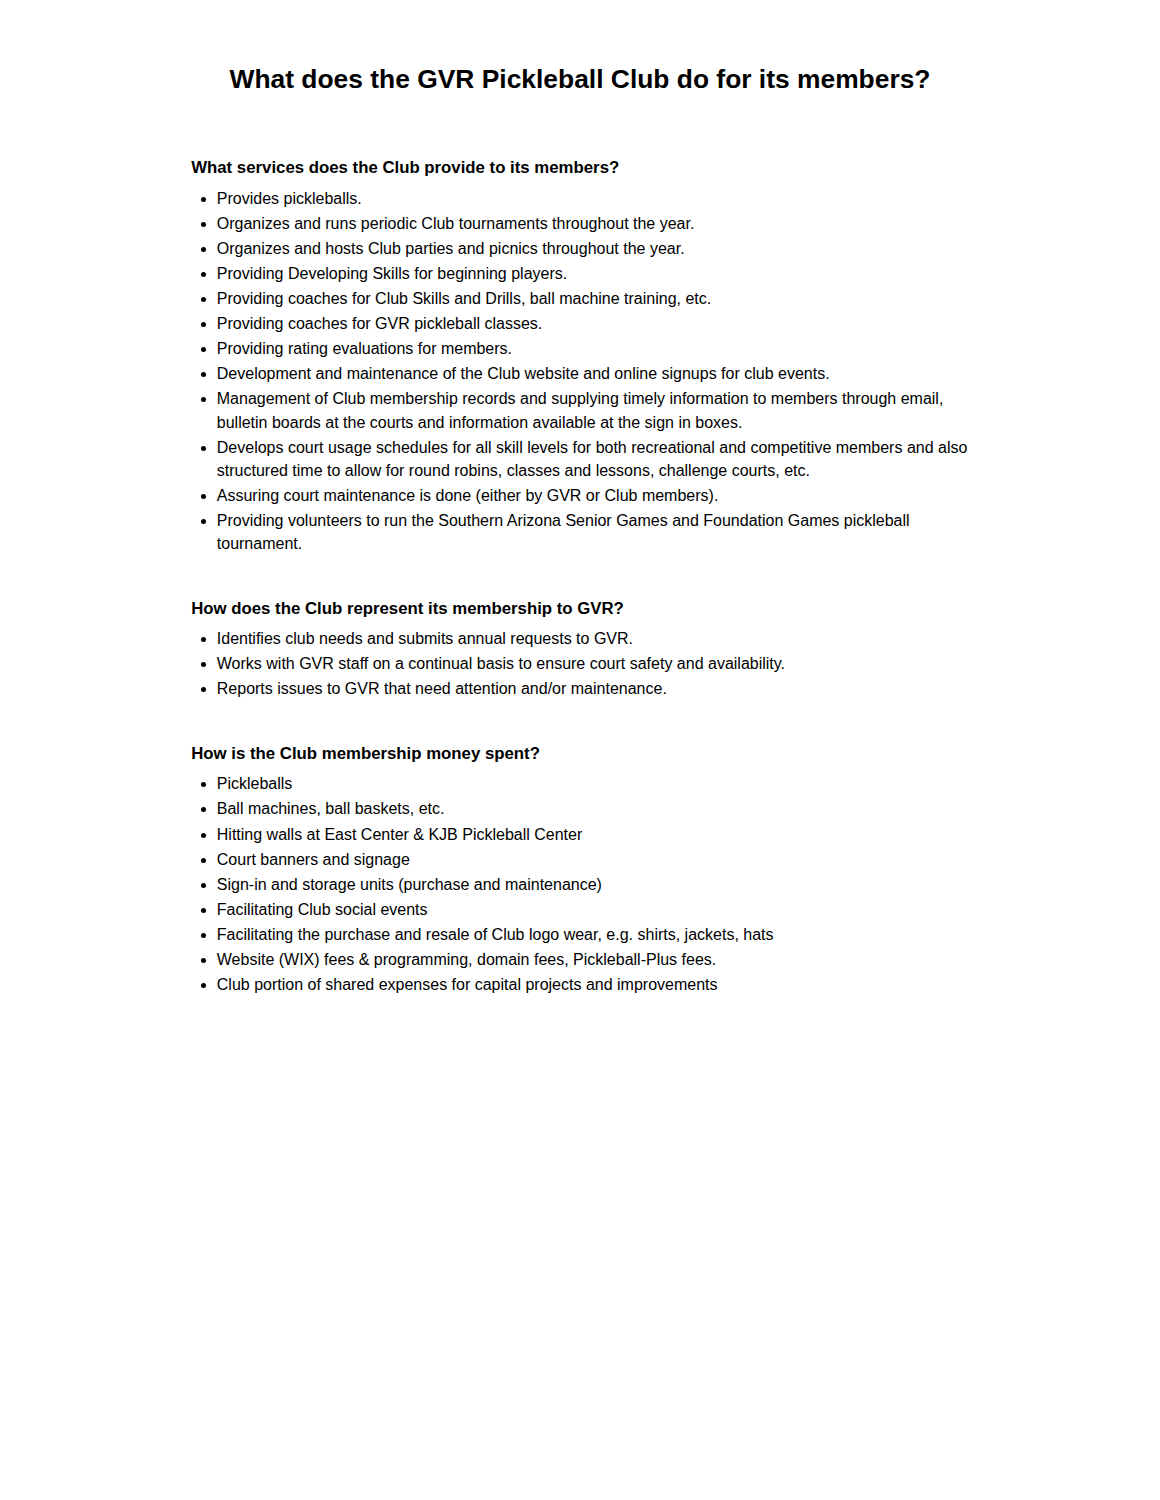What does the GVR Pickleball Club do for its members?
What services does the Club provide to its members?
Provides pickleballs.
Organizes and runs periodic Club tournaments throughout the year.
Organizes and hosts Club parties and picnics throughout the year.
Providing Developing Skills for beginning players.
Providing coaches for Club Skills and Drills, ball machine training, etc.
Providing coaches for GVR pickleball classes.
Providing rating evaluations for members.
Development and maintenance of the Club website and online signups for club events.
Management of Club membership records and supplying timely information to members through email, bulletin boards at the courts and information available at the sign in boxes.
Develops court usage schedules for all skill levels for both recreational and competitive members and also structured time to allow for round robins, classes and lessons, challenge courts, etc.
Assuring court maintenance is done (either by GVR or Club members).
Providing volunteers to run the Southern Arizona Senior Games and Foundation Games pickleball tournament.
How does the Club represent its membership to GVR?
Identifies club needs and submits annual requests to GVR.
Works with GVR staff on a continual basis to ensure court safety and availability.
Reports issues to GVR that need attention and/or maintenance.
How is the Club membership money spent?
Pickleballs
Ball machines, ball baskets, etc.
Hitting walls at East Center & KJB Pickleball Center
Court banners and signage
Sign-in and storage units (purchase and maintenance)
Facilitating Club social events
Facilitating the purchase and resale of Club logo wear, e.g. shirts, jackets, hats
Website (WIX) fees & programming, domain fees, Pickleball-Plus fees.
Club portion of shared expenses for capital projects and improvements